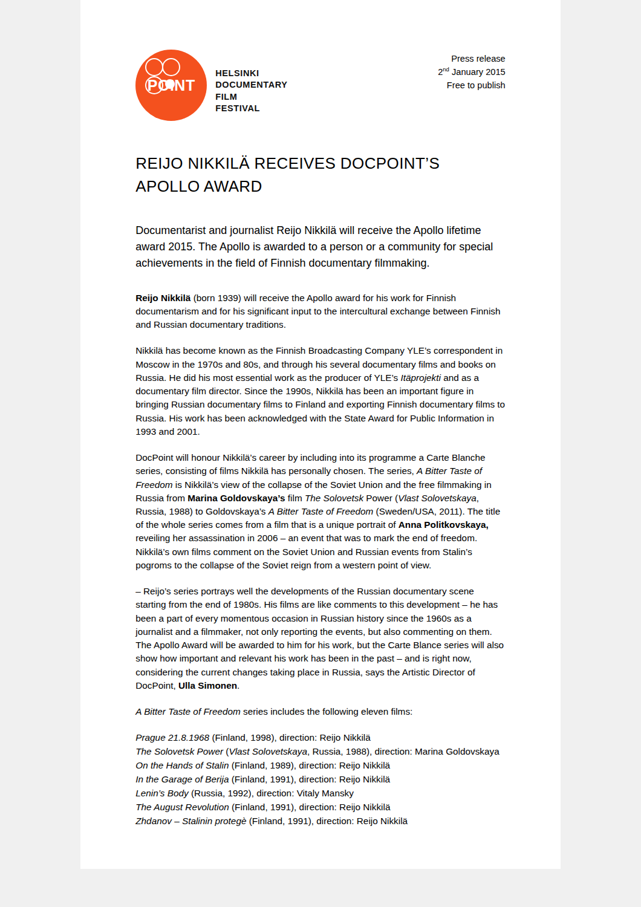POINT
Helsinki
Documentary
Film
Festival
Press release
2nd January 2015
Free to publish
Reijo Nikkilä receives DocPoint’s Apollo Award
Documentarist and journalist Reijo Nikkilä will receive the Apollo lifetime award 2015. The Apollo is awarded to a person or a community for special achievements in the field of Finnish documentary filmmaking.
Reijo Nikkilä (born 1939) will receive the Apollo award for his work for Finnish documentarism and for his significant input to the intercultural exchange between Finnish and Russian documentary traditions.
Nikkilä has become known as the Finnish Broadcasting Company YLE’s correspondent in Moscow in the 1970s and 80s, and through his several documentary films and books on Russia. He did his most essential work as the producer of YLE’s Itäprojekti and as a documentary film director. Since the 1990s, Nikkilä has been an important figure in bringing Russian documentary films to Finland and exporting Finnish documentary films to Russia. His work has been acknowledged with the State Award for Public Information in 1993 and 2001.
DocPoint will honour Nikkilä’s career by including into its programme a Carte Blanche series, consisting of films Nikkilä has personally chosen. The series, A Bitter Taste of Freedom is Nikkilä’s view of the collapse of the Soviet Union and the free filmmaking in Russia from Marina Goldovskaya’s film The Solovetsk Power (Vlast Solovetskaya, Russia, 1988) to Goldovskaya’s A Bitter Taste of Freedom (Sweden/USA, 2011). The title of the whole series comes from a film that is a unique portrait of Anna Politkovskaya, reveiling her assassination in 2006 – an event that was to mark the end of freedom. Nikkilä’s own films comment on the Soviet Union and Russian events from Stalin’s pogroms to the collapse of the Soviet reign from a western point of view.
– Reijo’s series portrays well the developments of the Russian documentary scene starting from the end of 1980s. His films are like comments to this development – he has been a part of every momentous occasion in Russian history since the 1960s as a journalist and a filmmaker, not only reporting the events, but also commenting on them. The Apollo Award will be awarded to him for his work, but the Carte Blance series will also show how important and relevant his work has been in the past – and is right now, considering the current changes taking place in Russia, says the Artistic Director of DocPoint, Ulla Simonen.
A Bitter Taste of Freedom series includes the following eleven films:
Prague 21.8.1968 (Finland, 1998), direction: Reijo Nikkilä
The Solovetsk Power (Vlast Solovetskaya, Russia, 1988), direction: Marina Goldovskaya
On the Hands of Stalin (Finland, 1989), direction: Reijo Nikkilä
In the Garage of Berija (Finland, 1991), direction: Reijo Nikkilä
Lenin’s Body (Russia, 1992), direction: Vitaly Mansky
The August Revolution (Finland, 1991), direction: Reijo Nikkilä
Zhdanov – Stalinin protegè (Finland, 1991), direction: Reijo Nikkilä